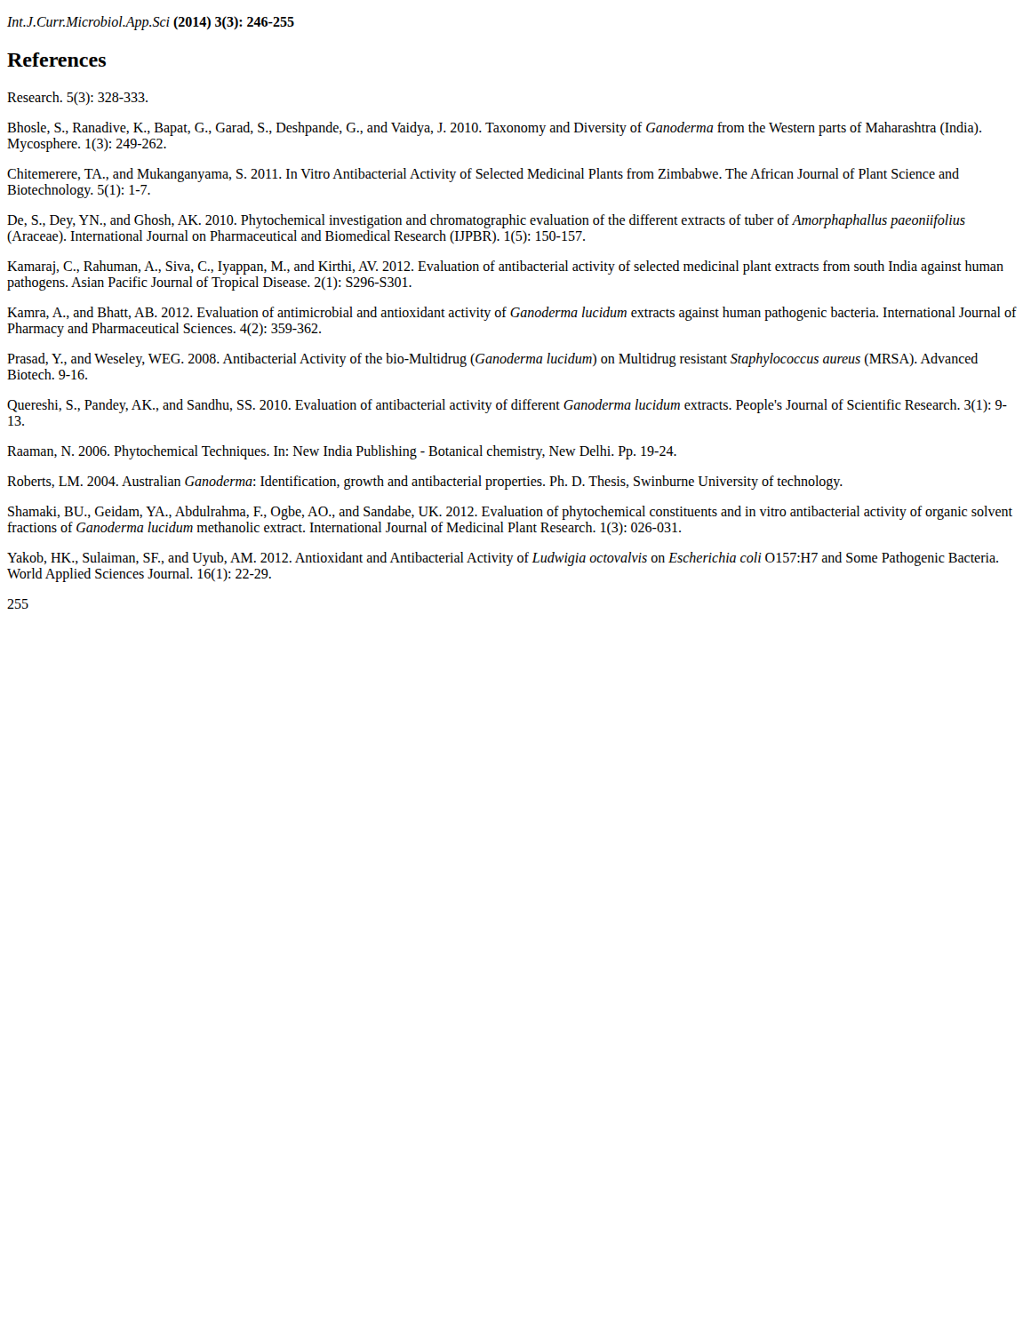Int.J.Curr.Microbiol.App.Sci (2014) 3(3): 246-255
References
Research. 5(3): 328-333.
Bhosle, S., Ranadive, K., Bapat, G., Garad, S., Deshpande, G., and Vaidya, J. 2010. Taxonomy and Diversity of Ganoderma from the Western parts of Maharashtra (India). Mycosphere. 1(3): 249-262.
Chitemerere, TA., and Mukanganyama, S. 2011. In Vitro Antibacterial Activity of Selected Medicinal Plants from Zimbabwe. The African Journal of Plant Science and Biotechnology. 5(1): 1-7.
De, S., Dey, YN., and Ghosh, AK. 2010. Phytochemical investigation and chromatographic evaluation of the different extracts of tuber of Amorphaphallus paeoniifolius (Araceae). International Journal on Pharmaceutical and Biomedical Research (IJPBR). 1(5): 150-157.
Kamaraj, C., Rahuman, A., Siva, C., Iyappan, M., and Kirthi, AV. 2012. Evaluation of antibacterial activity of selected medicinal plant extracts from south India against human pathogens. Asian Pacific Journal of Tropical Disease. 2(1): S296-S301.
Kamra, A., and Bhatt, AB. 2012. Evaluation of antimicrobial and antioxidant activity of Ganoderma lucidum extracts against human pathogenic bacteria. International Journal of Pharmacy and Pharmaceutical Sciences. 4(2): 359-362.
Prasad, Y., and Weseley, WEG. 2008. Antibacterial Activity of the bio-Multidrug (Ganoderma lucidum) on Multidrug resistant Staphylococcus aureus (MRSA). Advanced Biotech. 9-16.
Quereshi, S., Pandey, AK., and Sandhu, SS. 2010. Evaluation of antibacterial activity of different Ganoderma lucidum extracts. People's Journal of Scientific Research. 3(1): 9-13.
Raaman, N. 2006. Phytochemical Techniques. In: New India Publishing - Botanical chemistry, New Delhi. Pp. 19-24.
Roberts, LM. 2004. Australian Ganoderma: Identification, growth and antibacterial properties. Ph. D. Thesis, Swinburne University of technology.
Shamaki, BU., Geidam, YA., Abdulrahma, F., Ogbe, AO., and Sandabe, UK. 2012. Evaluation of phytochemical constituents and in vitro antibacterial activity of organic solvent fractions of Ganoderma lucidum methanolic extract. International Journal of Medicinal Plant Research. 1(3): 026-031.
Yakob, HK., Sulaiman, SF., and Uyub, AM. 2012. Antioxidant and Antibacterial Activity of Ludwigia octovalvis on Escherichia coli O157:H7 and Some Pathogenic Bacteria. World Applied Sciences Journal. 16(1): 22-29.
255